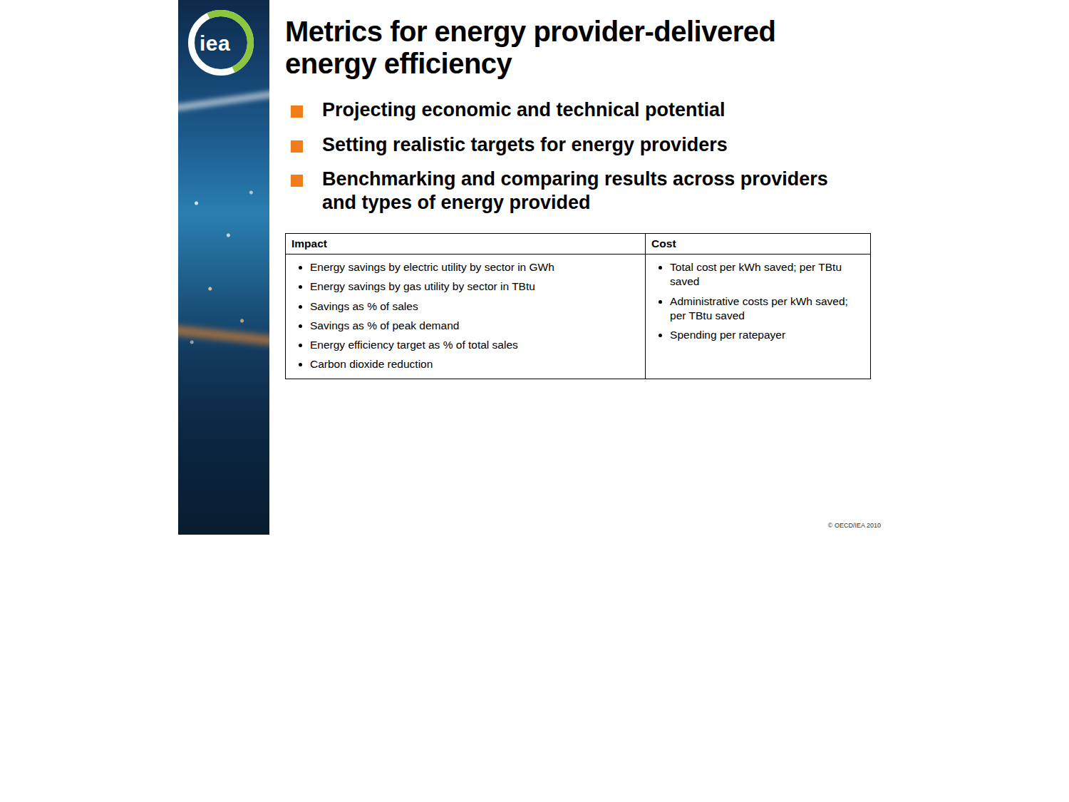iea
Metrics for energy provider-delivered energy efficiency
Projecting economic and technical potential
Setting realistic targets for energy providers
Benchmarking and comparing results across providers and types of energy provided
| Impact | Cost |
| --- | --- |
| Energy savings by electric utility by sector in GWh Energy savings by gas utility by sector in TBtu Savings as % of sales Savings as % of peak demand Energy efficiency target as % of total sales Carbon dioxide reduction | Total cost per kWh saved; per TBtu saved Administrative costs per kWh saved; per TBtu saved Spending per ratepayer |
© OECD/IEA 2010